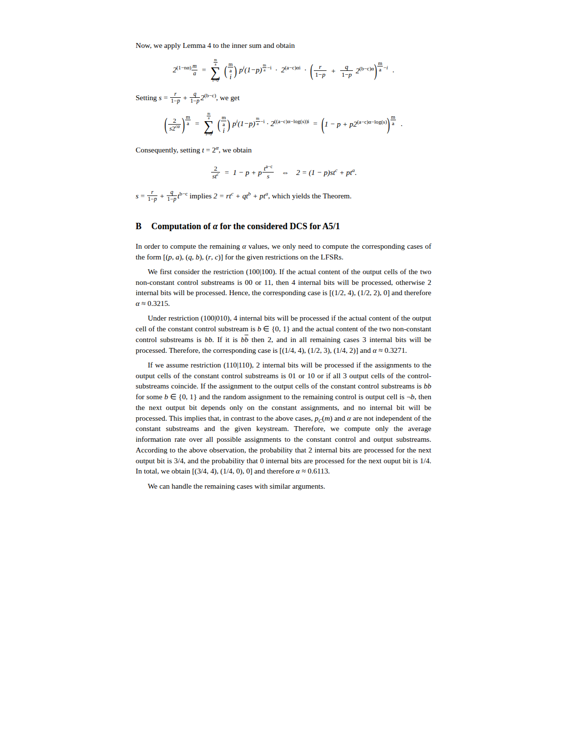Now, we apply Lemma 4 to the inner sum and obtain
2(1−nα)ma = ma∑i=0 ma i pi(1−p)ma−i · 2(a−c)αi · r 1−p + q 1−p 2(b−c)α ma−i .
Setting s = r 1−p + q 1−p 2(b−c), we get
2 s2cα ma = ma∑i=0 ma i pi(1−p)ma−i·2((a−c)α−log(s))i = 1 − p + p2(a−c)α−log(s) ma .
Consequently, setting t = 2α, we obtain
2 stc = 1 − p + p ta−c s ⇔ 2 = (1 − p)stc + pta.
s = r 1−p + q 1−p tb−c implies 2 = rtc + qtb + pta, which yields the Theorem.
BComputation of α for the considered DCS for A5/1
In order to compute the remaining α values, we only need to compute the corresponding cases of the form [(p, a), (q, b), (r, c)] for the given restrictions on the LFSRs.
We first consider the restriction (100|100). If the actual content of the output cells of the two non-constant control substreams is 00 or 11, then 4 internal bits will be processed, otherwise 2 internal bits will be processed. Hence, the corresponding case is [(1/2, 4), (1/2, 2), 0] and therefore α ≈ 0.3215.
Under restriction (100|010), 4 internal bits will be processed if the actual content of the output cell of the constant control substream is b ∈ {0, 1} and the actual content of the two non-constant control substreams is bb. If it is bb then 2, and in all remaining cases 3 internal bits will be processed. Therefore, the corresponding case is [(1/4, 4), (1/2, 3), (1/4, 2)] and α ≈ 0.3271.
If we assume restriction (110|110), 2 internal bits will be processed if the assignments to the output cells of the constant control substreams is 01 or 10 or if all 3 output cells of the control-substreams coincide. If the assignment to the output cells of the constant control substreams is bb for some b ∈ {0, 1} and the random assignment to the remaining control is output cell is ¬b, then the next output bit depends only on the constant assignments, and no internal bit will be processed. This implies that, in contrast to the above cases, pC(m) and α are not independent of the constant substreams and the given keystream. Therefore, we compute only the average information rate over all possible assignments to the constant control and output substreams. According to the above observation, the probability that 2 internal bits are processed for the next output bit is 3/4, and the probability that 0 internal bits are processed for the next ouput bit is 1/4. In total, we obtain [(3/4, 4), (1/4, 0), 0] and therefore α ≈ 0.6113.
We can handle the remaining cases with similar arguments.